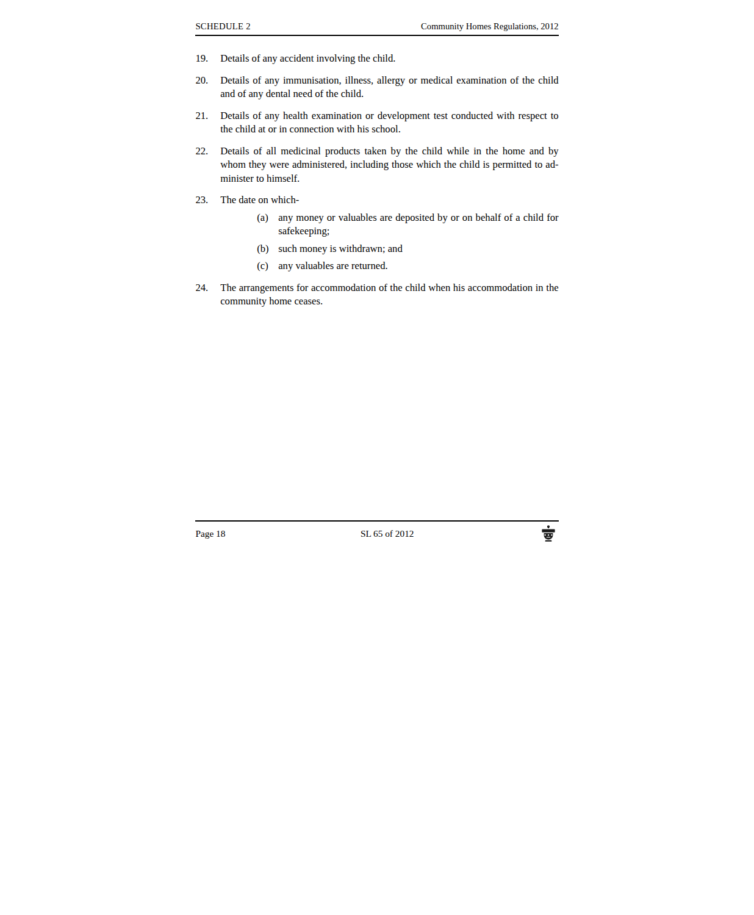SCHEDULE 2
Community Homes Regulations, 2012
19. Details of any accident involving the child.
20. Details of any immunisation, illness, allergy or medical examination of the child and of any dental need of the child.
21. Details of any health examination or development test conducted with respect to the child at or in connection with his school.
22. Details of all medicinal products taken by the child while in the home and by whom they were administered, including those which the child is permitted to administer to himself.
23. The date on which-
(a) any money or valuables are deposited by or on behalf of a child for safekeeping;
(b) such money is withdrawn; and
(c) any valuables are returned.
24. The arrangements for accommodation of the child when his accommodation in the community home ceases.
Page 18
SL 65 of 2012